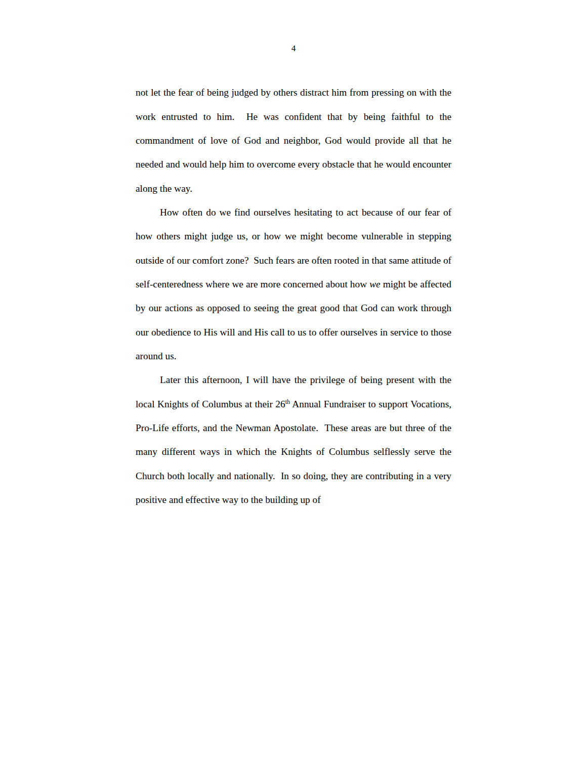4
not let the fear of being judged by others distract him from pressing on with the work entrusted to him. He was confident that by being faithful to the commandment of love of God and neighbor, God would provide all that he needed and would help him to overcome every obstacle that he would encounter along the way.
How often do we find ourselves hesitating to act because of our fear of how others might judge us, or how we might become vulnerable in stepping outside of our comfort zone? Such fears are often rooted in that same attitude of self-centeredness where we are more concerned about how we might be affected by our actions as opposed to seeing the great good that God can work through our obedience to His will and His call to us to offer ourselves in service to those around us.
Later this afternoon, I will have the privilege of being present with the local Knights of Columbus at their 26th Annual Fundraiser to support Vocations, Pro-Life efforts, and the Newman Apostolate. These areas are but three of the many different ways in which the Knights of Columbus selflessly serve the Church both locally and nationally. In so doing, they are contributing in a very positive and effective way to the building up of